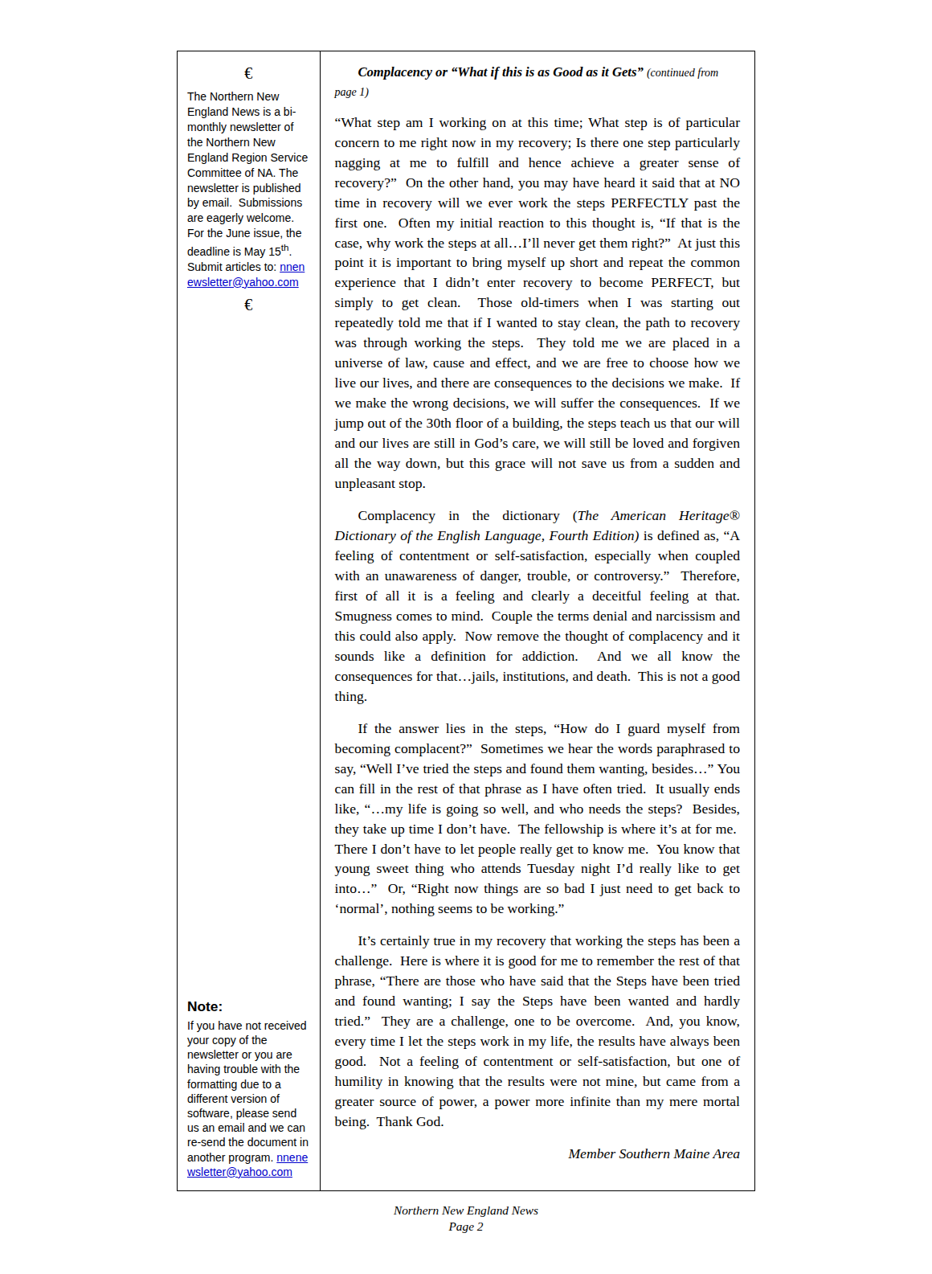€
The Northern New England News is a bi-monthly newsletter of the Northern New England Region Service Committee of NA. The newsletter is published by email. Submissions are eagerly welcome. For the June issue, the deadline is May 15th. Submit articles to: nnenewsletter@yahoo.com
€
Note:
If you have not received your copy of the newsletter or you are having trouble with the formatting due to a different version of software, please send us an email and we can re-send the document in another program. nnenewsletter@yahoo.com
Complacency or “What if this is as Good as it Gets” (continued from page 1)
“What step am I working on at this time; What step is of particular concern to me right now in my recovery; Is there one step particularly nagging at me to fulfill and hence achieve a greater sense of recovery?” On the other hand, you may have heard it said that at NO time in recovery will we ever work the steps PERFECTLY past the first one. Often my initial reaction to this thought is, “If that is the case, why work the steps at all…I’ll never get them right?” At just this point it is important to bring myself up short and repeat the common experience that I didn’t enter recovery to become PERFECT, but simply to get clean. Those old-timers when I was starting out repeatedly told me that if I wanted to stay clean, the path to recovery was through working the steps. They told me we are placed in a universe of law, cause and effect, and we are free to choose how we live our lives, and there are consequences to the decisions we make. If we make the wrong decisions, we will suffer the consequences. If we jump out of the 30th floor of a building, the steps teach us that our will and our lives are still in God’s care, we will still be loved and forgiven all the way down, but this grace will not save us from a sudden and unpleasant stop.
Complacency in the dictionary (The American Heritage® Dictionary of the English Language, Fourth Edition) is defined as, “A feeling of contentment or self-satisfaction, especially when coupled with an unawareness of danger, trouble, or controversy.” Therefore, first of all it is a feeling and clearly a deceitful feeling at that. Smugness comes to mind. Couple the terms denial and narcissism and this could also apply. Now remove the thought of complacency and it sounds like a definition for addiction. And we all know the consequences for that…jails, institutions, and death. This is not a good thing.
If the answer lies in the steps, “How do I guard myself from becoming complacent?” Sometimes we hear the words paraphrased to say, “Well I’ve tried the steps and found them wanting, besides…” You can fill in the rest of that phrase as I have often tried. It usually ends like, “…my life is going so well, and who needs the steps? Besides, they take up time I don’t have. The fellowship is where it’s at for me. There I don’t have to let people really get to know me. You know that young sweet thing who attends Tuesday night I’d really like to get into…” Or, “Right now things are so bad I just need to get back to ‘normal’, nothing seems to be working.”
It’s certainly true in my recovery that working the steps has been a challenge. Here is where it is good for me to remember the rest of that phrase, “There are those who have said that the Steps have been tried and found wanting; I say the Steps have been wanted and hardly tried.” They are a challenge, one to be overcome. And, you know, every time I let the steps work in my life, the results have always been good. Not a feeling of contentment or self-satisfaction, but one of humility in knowing that the results were not mine, but came from a greater source of power, a power more infinite than my mere mortal being. Thank God.
Member Southern Maine Area
Northern New England News
Page 2